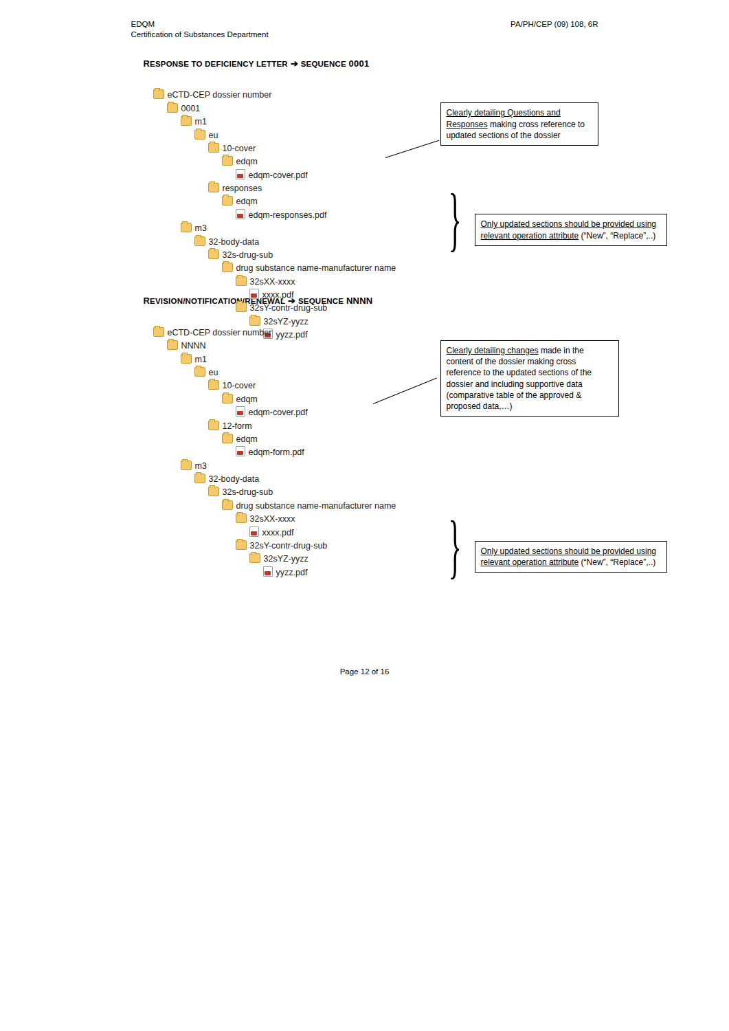EDQM
Certification of Substances Department
PA/PH/CEP (09) 108, 6R
RESPONSE TO DEFICIENCY LETTER ➔ SEQUENCE 0001
eCTD-CEP dossier number
0001
m1
eu
10-cover
edqm
edqm-cover.pdf
responses
edqm
edqm-responses.pdf
m3
32-body-data
32s-drug-sub
drug substance name-manufacturer name
32sXX-xxxx
xxxx.pdf
32sY-contr-drug-sub
32sYZ-yyzz
yyzz.pdf
Clearly detailing Questions and Responses making cross reference to updated sections of the dossier
Only updated sections should be provided using relevant operation attribute (“New”, “Replace”,..)
}
REVISION/NOTIFICATION/RENEWAL ➔ SEQUENCE NNNN
eCTD-CEP dossier number
NNNN
m1
eu
10-cover
edqm
edqm-cover.pdf
12-form
edqm
edqm-form.pdf
m3
32-body-data
32s-drug-sub
drug substance name-manufacturer name
32sXX-xxxx
xxxx.pdf
32sY-contr-drug-sub
32sYZ-yyzz
yyzz.pdf
Clearly detailing changes made in the content of the dossier making cross reference to the updated sections of the dossier and including supportive data (comparative table of the approved & proposed data,…)
Only updated sections should be provided using relevant operation attribute (“New”, “Replace”,..)
}
Page 12 of 16